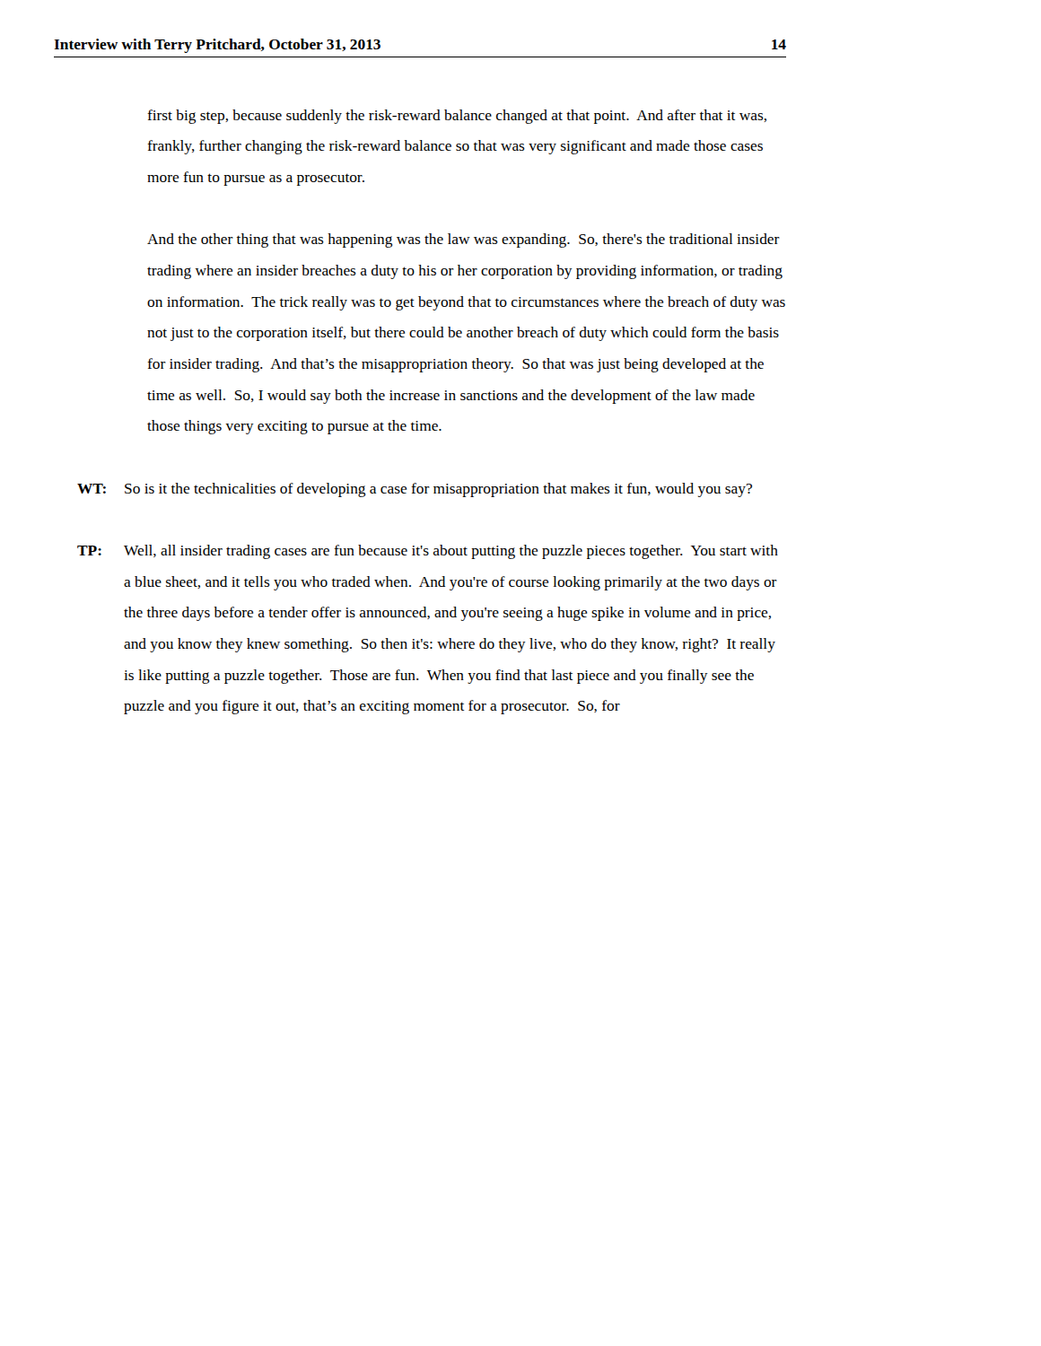Interview with Terry Pritchard, October 31, 2013 14
first big step, because suddenly the risk-reward balance changed at that point. And after that it was, frankly, further changing the risk-reward balance so that was very significant and made those cases more fun to pursue as a prosecutor.
And the other thing that was happening was the law was expanding. So, there's the traditional insider trading where an insider breaches a duty to his or her corporation by providing information, or trading on information. The trick really was to get beyond that to circumstances where the breach of duty was not just to the corporation itself, but there could be another breach of duty which could form the basis for insider trading. And that’s the misappropriation theory. So that was just being developed at the time as well. So, I would say both the increase in sanctions and the development of the law made those things very exciting to pursue at the time.
WT:
So is it the technicalities of developing a case for misappropriation that makes it fun, would you say?
TP:
Well, all insider trading cases are fun because it's about putting the puzzle pieces together. You start with a blue sheet, and it tells you who traded when. And you're of course looking primarily at the two days or the three days before a tender offer is announced, and you're seeing a huge spike in volume and in price, and you know they knew something. So then it's: where do they live, who do they know, right? It really is like putting a puzzle together. Those are fun. When you find that last piece and you finally see the puzzle and you figure it out, that’s an exciting moment for a prosecutor. So, for